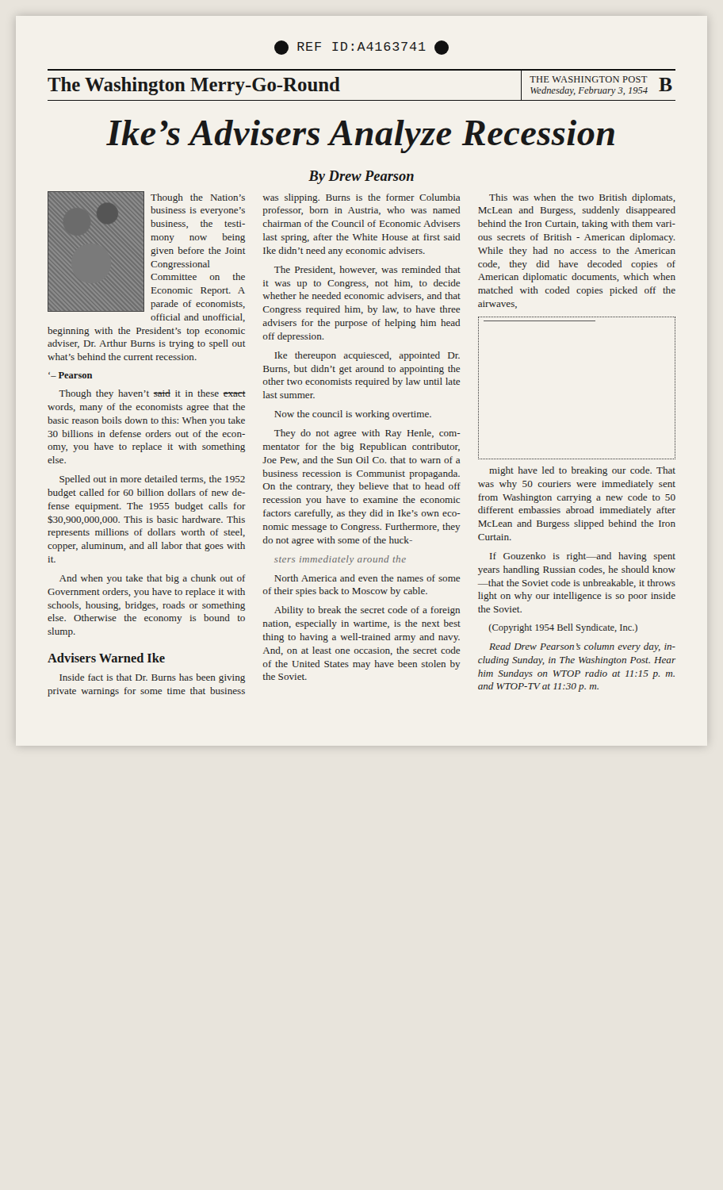REF ID:A4163741
The Washington Merry-Go-Round
THE WASHINGTON POST
Wednesday, February 3, 1954
B
Ike’s Advisers Analyze Recession
By Drew Pearson
Though the Nation’s business is everyone’s business, the testimony now being given before the Joint Congressional Committee on the Economic Report. A parade of economists, official and unofficial, beginning with the President’s top economic adviser, Dr. Arthur Burns is trying to spell out what’s behind the current recession.
‘– Pearson
Though they haven’t said it in these exact words, many of the economists agree that the basic reason boils down to this: When you take 30 billions in defense orders out of the economy, you have to replace it with something else.
Spelled out in more detailed terms, the 1952 budget called for 60 billion dollars of new defense equipment. The 1955 budget calls for $30,900,000,000. This is basic hardware. This represents millions of dollars worth of steel, copper, aluminum, and all labor that goes with it.
And when you take that big a chunk out of Government orders, you have to replace it with schools, housing, bridges, roads or something else. Otherwise the economy is bound to slump.
Advisers Warned Ike
Inside fact is that Dr. Burns has been giving private warnings for some time that business was slipping. Burns is the former Columbia professor, born in Austria, who was named chairman of the Council of Economic Advisers last spring, after the White House at first said Ike didn’t need any economic advisers.
The President, however, was reminded that it was up to Congress, not him, to decide whether he needed economic advisers, and that Congress required him, by law, to have three advisers for the purpose of helping him head off depression.
Ike thereupon acquiesced, appointed Dr. Burns, but didn’t get around to appointing the other two economists required by law until late last summer.
Now the council is working overtime.
They do not agree with Ray Henle, commentator for the big Republican contributor, Joe Pew, and the Sun Oil Co. that to warn of a business recession is Communist propaganda. On the contrary, they believe that to head off recession you have to examine the economic factors carefully, as they did in Ike’s own economic message to Congress. Furthermore, they do not agree with some of the huck-
sters immediately around the
North America and even the names of some of their spies back to Moscow by cable.
Ability to break the secret code of a foreign nation, especially in wartime, is the next best thing to having a well-trained army and navy. And, on at least one occasion, the secret code of the United States may have been stolen by the Soviet.
This was when the two British diplomats, McLean and Burgess, suddenly disappeared behind the Iron Curtain, taking with them various secrets of British - American diplomacy. While they had no access to the American code, they did have decoded copies of American diplomatic documents, which when matched with coded copies picked off the airwaves,
might have led to breaking our code. That was why 50 couriers were immediately sent from Washington carrying a new code to 50 different embassies abroad immediately after McLean and Burgess slipped behind the Iron Curtain.
If Gouzenko is right—and having spent years handling Russian codes, he should know—that the Soviet code is unbreakable, it throws light on why our intelligence is so poor inside the Soviet.
(Copyright 1954 Bell Syndicate, Inc.)
Read Drew Pearson’s column every day, including Sunday, in The Washington Post. Hear him Sundays on WTOP radio at 11:15 p. m. and WTOP-TV at 11:30 p. m.